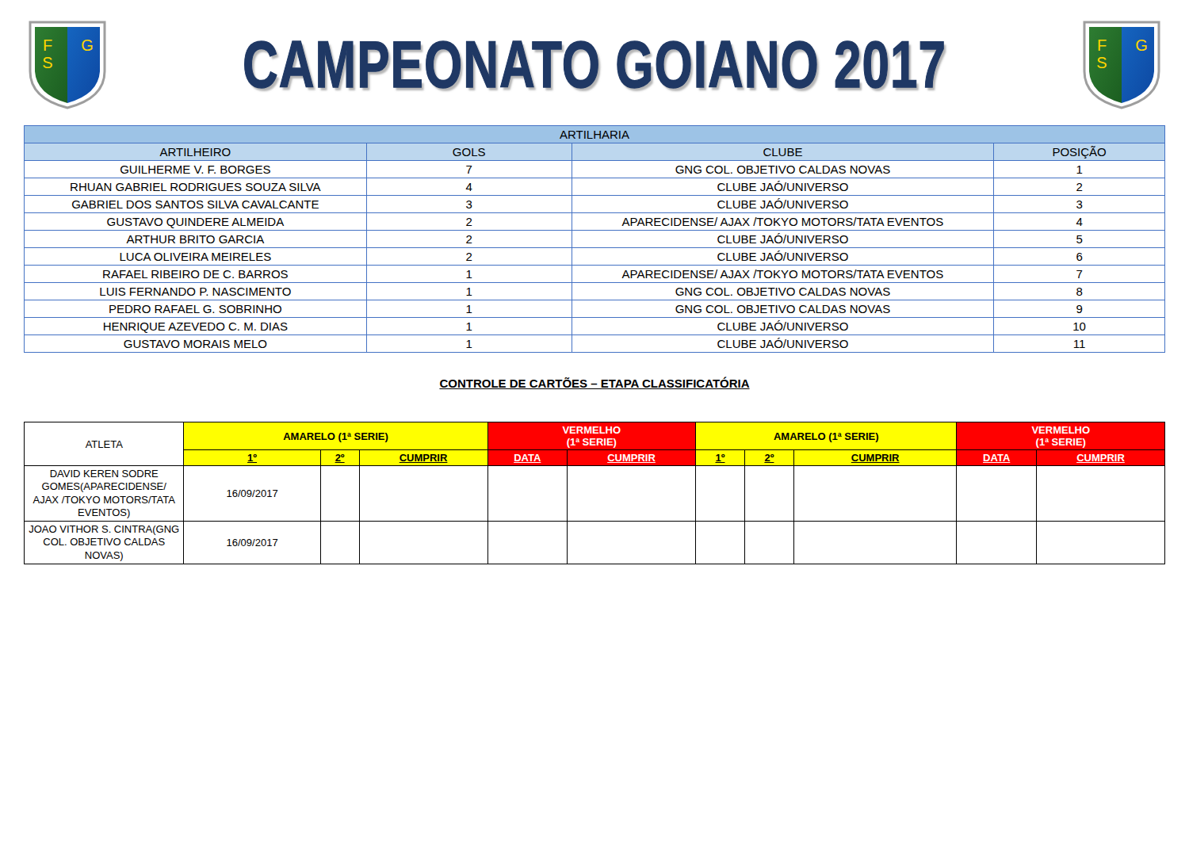F S G
CAMPEONATO GOIANO 2017
F S G
| ARTILHARIA |
| --- |
| ARTILHEIRO | GOLS | CLUBE | POSIÇÃO |
| GUILHERME V. F. BORGES | 7 | GNG COL. OBJETIVO CALDAS NOVAS | 1 |
| RHUAN GABRIEL RODRIGUES SOUZA SILVA | 4 | CLUBE JAÓ/UNIVERSO | 2 |
| GABRIEL DOS SANTOS SILVA CAVALCANTE | 3 | CLUBE JAÓ/UNIVERSO | 3 |
| GUSTAVO QUINDERE ALMEIDA | 2 | APARECIDENSE/ AJAX /TOKYO MOTORS/TATA EVENTOS | 4 |
| ARTHUR BRITO GARCIA | 2 | CLUBE JAÓ/UNIVERSO | 5 |
| LUCA OLIVEIRA MEIRELES | 2 | CLUBE JAÓ/UNIVERSO | 6 |
| RAFAEL RIBEIRO DE C. BARROS | 1 | APARECIDENSE/ AJAX /TOKYO MOTORS/TATA EVENTOS | 7 |
| LUIS FERNANDO P. NASCIMENTO | 1 | GNG COL. OBJETIVO CALDAS NOVAS | 8 |
| PEDRO RAFAEL G. SOBRINHO | 1 | GNG COL. OBJETIVO CALDAS NOVAS | 9 |
| HENRIQUE AZEVEDO C. M. DIAS | 1 | CLUBE JAÓ/UNIVERSO | 10 |
| GUSTAVO MORAIS MELO | 1 | CLUBE JAÓ/UNIVERSO | 11 |
CONTROLE DE CARTÕES – ETAPA CLASSIFICATÓRIA
| ATLETA | AMARELO (1ª SERIE) | VERMELHO (1ª SERIE) | AMARELO (1ª SERIE) | VERMELHO (1ª SERIE) |
| --- | --- | --- | --- | --- |
| 1º | 2º | CUMPRIR | DATA | CUMPRIR | 1º | 2º | CUMPRIR | DATA | CUMPRIR |
| DAVID KEREN SODRE GOMES(APARECIDENSE/ AJAX /TOKYO MOTORS/TATA EVENTOS) | 16/09/2017 | | | | | | | | | |
| JOAO VITHOR S. CINTRA(GNG COL. OBJETIVO CALDAS NOVAS) | 16/09/2017 | | | | | | | | | |